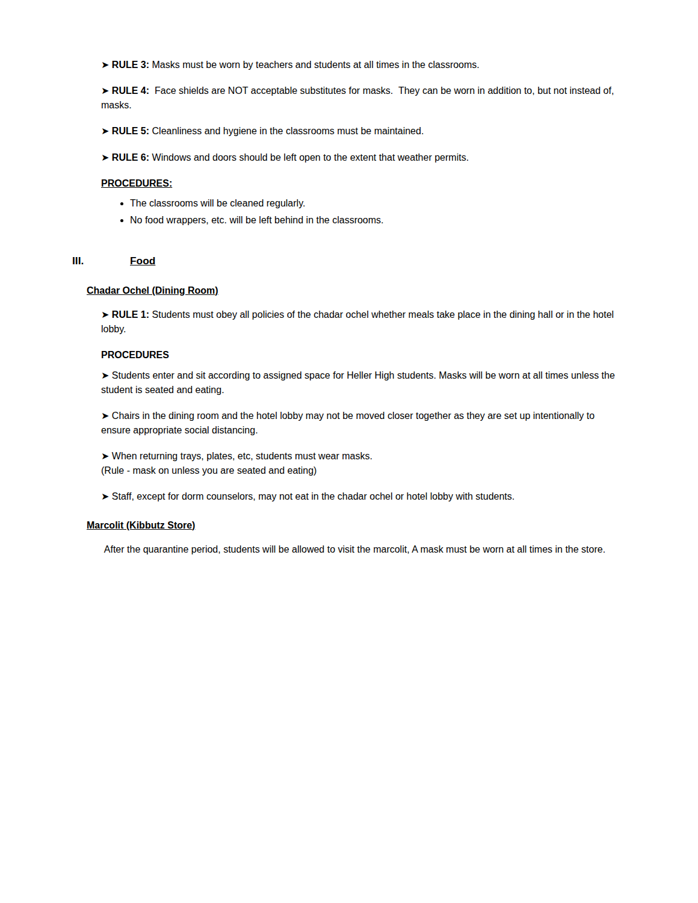➤ RULE 3: Masks must be worn by teachers and students at all times in the classrooms.
➤ RULE 4: Face shields are NOT acceptable substitutes for masks. They can be worn in addition to, but not instead of, masks.
➤ RULE 5: Cleanliness and hygiene in the classrooms must be maintained.
➤ RULE 6: Windows and doors should be left open to the extent that weather permits.
PROCEDURES:
The classrooms will be cleaned regularly.
No food wrappers, etc. will be left behind in the classrooms.
III. Food
Chadar Ochel (Dining Room)
➤ RULE 1: Students must obey all policies of the chadar ochel whether meals take place in the dining hall or in the hotel lobby.
PROCEDURES
➤ Students enter and sit according to assigned space for Heller High students. Masks will be worn at all times unless the student is seated and eating.
➤ Chairs in the dining room and the hotel lobby may not be moved closer together as they are set up intentionally to ensure appropriate social distancing.
➤ When returning trays, plates, etc, students must wear masks.
(Rule - mask on unless you are seated and eating)
➤ Staff, except for dorm counselors, may not eat in the chadar ochel or hotel lobby with students.
Marcolit (Kibbutz Store)
After the quarantine period, students will be allowed to visit the marcolit, A mask must be worn at all times in the store.